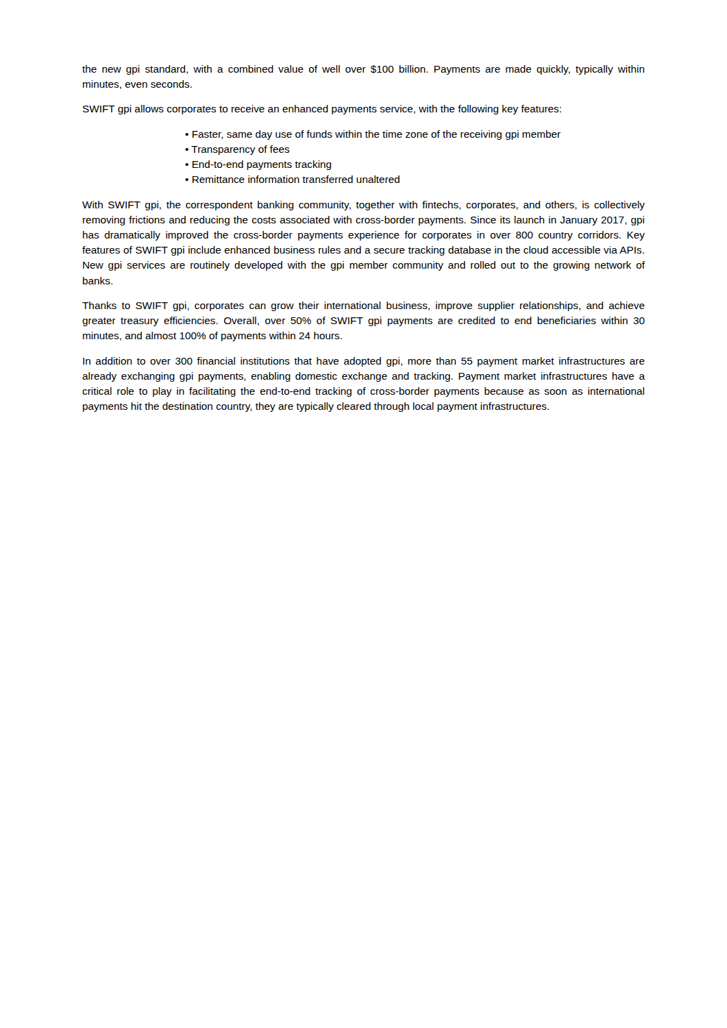the new gpi standard, with a combined value of well over $100 billion. Payments are made quickly, typically within minutes, even seconds.
SWIFT gpi allows corporates to receive an enhanced payments service, with the following key features:
• Faster, same day use of funds within the time zone of the receiving gpi member
• Transparency of fees
• End-to-end payments tracking
• Remittance information transferred unaltered
With SWIFT gpi, the correspondent banking community, together with fintechs, corporates, and others, is collectively removing frictions and reducing the costs associated with cross-border payments. Since its launch in January 2017, gpi has dramatically improved the cross-border payments experience for corporates in over 800 country corridors. Key features of SWIFT gpi include enhanced business rules and a secure tracking database in the cloud accessible via APIs. New gpi services are routinely developed with the gpi member community and rolled out to the growing network of banks.
Thanks to SWIFT gpi, corporates can grow their international business, improve supplier relationships, and achieve greater treasury efficiencies. Overall, over 50% of SWIFT gpi payments are credited to end beneficiaries within 30 minutes, and almost 100% of payments within 24 hours.
In addition to over 300 financial institutions that have adopted gpi, more than 55 payment market infrastructures are already exchanging gpi payments, enabling domestic exchange and tracking. Payment market infrastructures have a critical role to play in facilitating the end-to-end tracking of cross-border payments because as soon as international payments hit the destination country, they are typically cleared through local payment infrastructures.